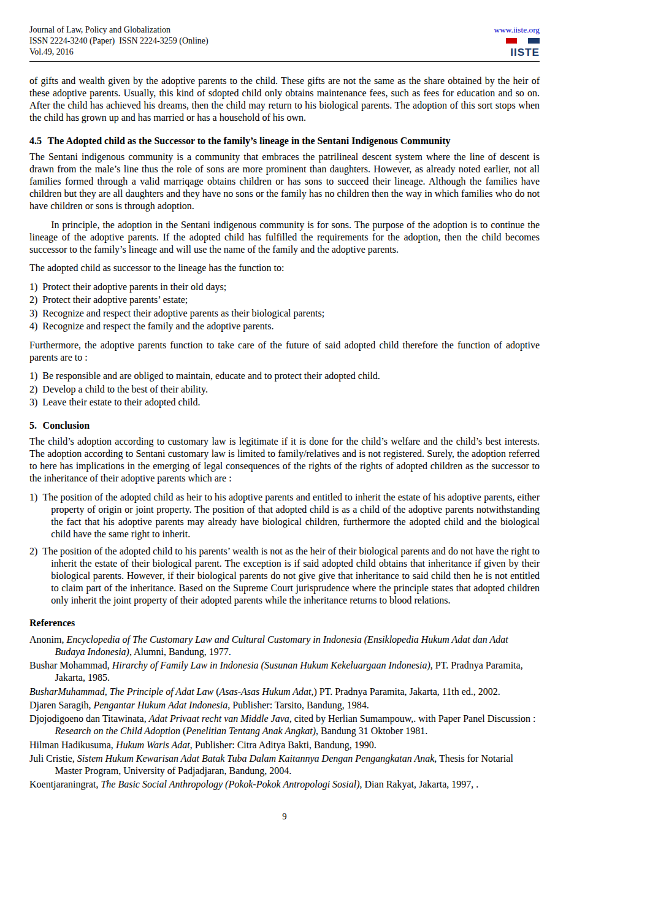Journal of Law, Policy and Globalization
ISSN 2224-3240 (Paper) ISSN 2224-3259 (Online)
Vol.49, 2016
www.iiste.org
IISTE
of gifts and wealth given by the adoptive parents to the child. These gifts are not the same as the share obtained by the heir of these adoptive parents. Usually, this kind of sdopted child only obtains maintenance fees, such as fees for education and so on. After the child has achieved his dreams, then the child may return to his biological parents. The adoption of this sort stops when the child has grown up and has married or has a household of his own.
4.5 The Adopted child as the Successor to the family’s lineage in the Sentani Indigenous Community
The Sentani indigenous community is a community that embraces the patrilineal descent system where the line of descent is drawn from the male’s line thus the role of sons are more prominent than daughters. However, as already noted earlier, not all families formed through a valid marriqage obtains children or has sons to succeed their lineage. Although the families have children but they are all daughters and they have no sons or the family has no children then the way in which families who do not have children or sons is through adoption.
In principle, the adoption in the Sentani indigenous community is for sons. The purpose of the adoption is to continue the lineage of the adoptive parents. If the adopted child has fulfilled the requirements for the adoption, then the child becomes successor to the family’s lineage and will use the name of the family and the adoptive parents.
The adopted child as successor to the lineage has the function to:
1) Protect their adoptive parents in their old days;
2) Protect their adoptive parents’ estate;
3) Recognize and respect their adoptive parents as their biological parents;
4) Recognize and respect the family and the adoptive parents.
Furthermore, the adoptive parents function to take care of the future of said adopted child therefore the function of adoptive parents are to :
1) Be responsible and are obliged to maintain, educate and to protect their adopted child.
2) Develop a child to the best of their ability.
3) Leave their estate to their adopted child.
5. Conclusion
The child’s adoption according to customary law is legitimate if it is done for the child’s welfare and the child’s best interests. The adoption according to Sentani customary law is limited to family/relatives and is not registered. Surely, the adoption referred to here has implications in the emerging of legal consequences of the rights of the rights of adopted children as the successor to the inheritance of their adoptive parents which are :
1) The position of the adopted child as heir to his adoptive parents and entitled to inherit the estate of his adoptive parents, either property of origin or joint property. The position of that adopted child is as a child of the adoptive parents notwithstanding the fact that his adoptive parents may already have biological children, furthermore the adopted child and the biological child have the same right to inherit.
2) The position of the adopted child to his parents’ wealth is not as the heir of their biological parents and do not have the right to inherit the estate of their biological parent. The exception is if said adopted child obtains that inheritance if given by their biological parents. However, if their biological parents do not give give that inheritance to said child then he is not entitled to claim part of the inheritance. Based on the Supreme Court jurisprudence where the principle states that adopted children only inherit the joint property of their adopted parents while the inheritance returns to blood relations.
References
Anonim, Encyclopedia of The Customary Law and Cultural Customary in Indonesia (Ensiklopedia Hukum Adat dan Adat Budaya Indonesia), Alumni, Bandung, 1977.
Bushar Mohammad, Hirarchy of Family Law in Indonesia (Susunan Hukum Kekeluargaan Indonesia), PT. Pradnya Paramita, Jakarta, 1985.
BusharMuhammad, The Principle of Adat Law (Asas-Asas Hukum Adat,) PT. Pradnya Paramita, Jakarta, 11th ed., 2002.
Djaren Saragih, Pengantar Hukum Adat Indonesia, Publisher: Tarsito, Bandung, 1984.
Djojodigoeno dan Titawinata, Adat Privaat recht van Middle Java, cited by Herlian Sumampouw,. with Paper Panel Discussion : Research on the Child Adoption (Penelitian Tentang Anak Angkat), Bandung 31 Oktober 1981.
Hilman Hadikusuma, Hukum Waris Adat, Publisher: Citra Aditya Bakti, Bandung, 1990.
Juli Cristie, Sistem Hukum Kewarisan Adat Batak Tuba Dalam Kaitannya Dengan Pengangkatan Anak, Thesis for Notarial Master Program, University of Padjadjaran, Bandung, 2004.
Koentjaraningrat, The Basic Social Anthropology (Pokok-Pokok Antropologi Sosial), Dian Rakyat, Jakarta, 1997, .
9